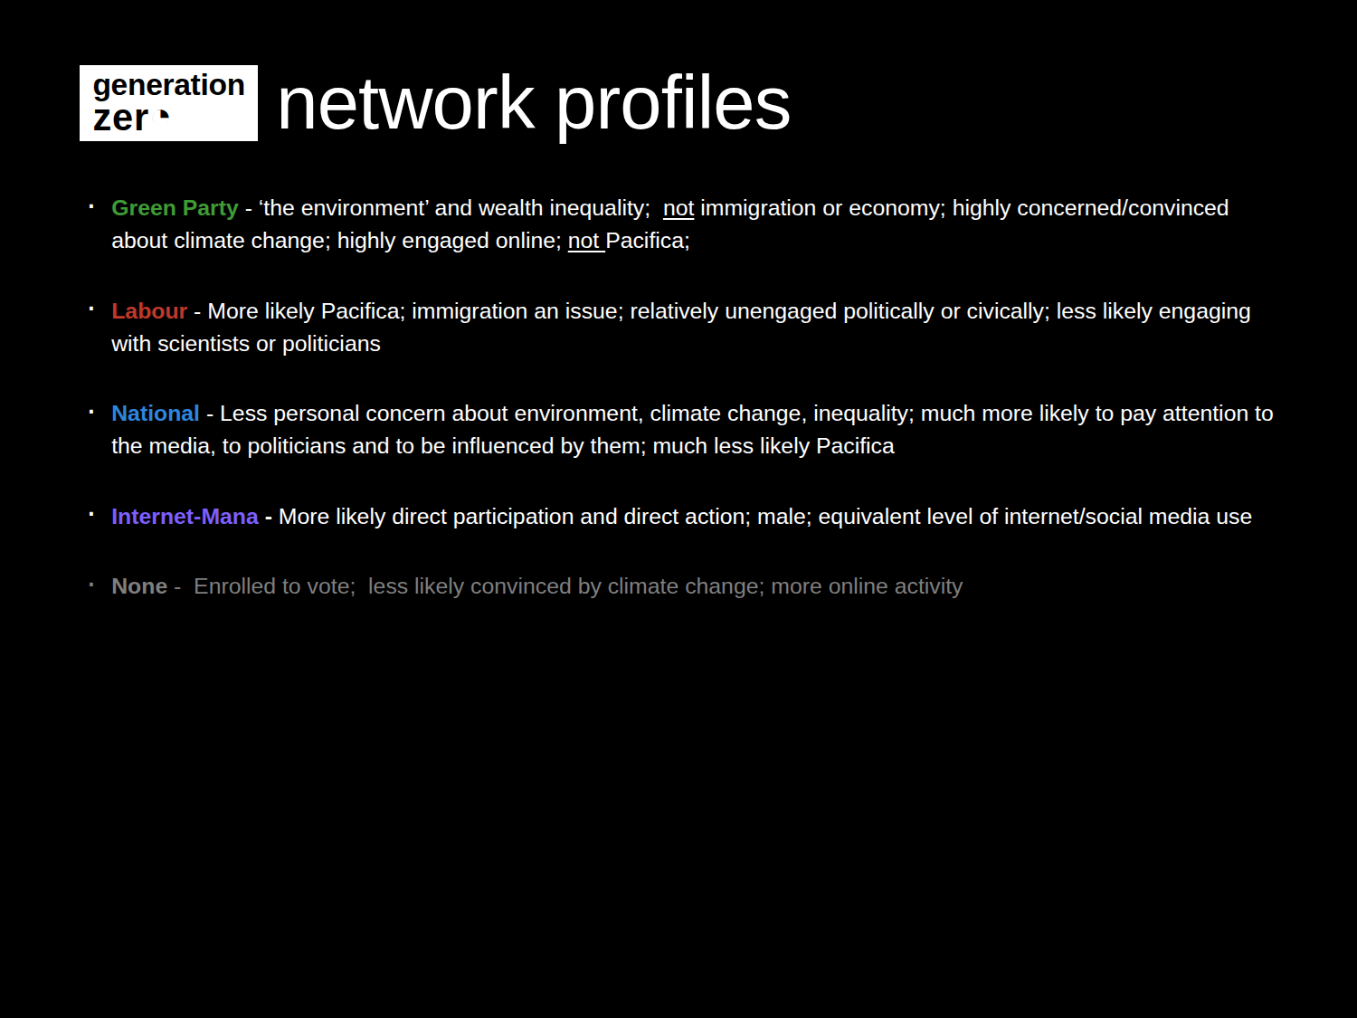generation zer◔
network profiles
Green Party - ‘the environment’ and wealth inequality; not immigration or economy; highly concerned/convinced about climate change; highly engaged online; not Pacifica;
Labour - More likely Pacifica; immigration an issue; relatively unengaged politically or civically; less likely engaging with scientists or politicians
National - Less personal concern about environment, climate change, inequality; much more likely to pay attention to the media, to politicians and to be influenced by them; much less likely Pacifica
Internet-Mana - More likely direct participation and direct action; male; equivalent level of internet/social media use
None - Enrolled to vote; less likely convinced by climate change; more online activity